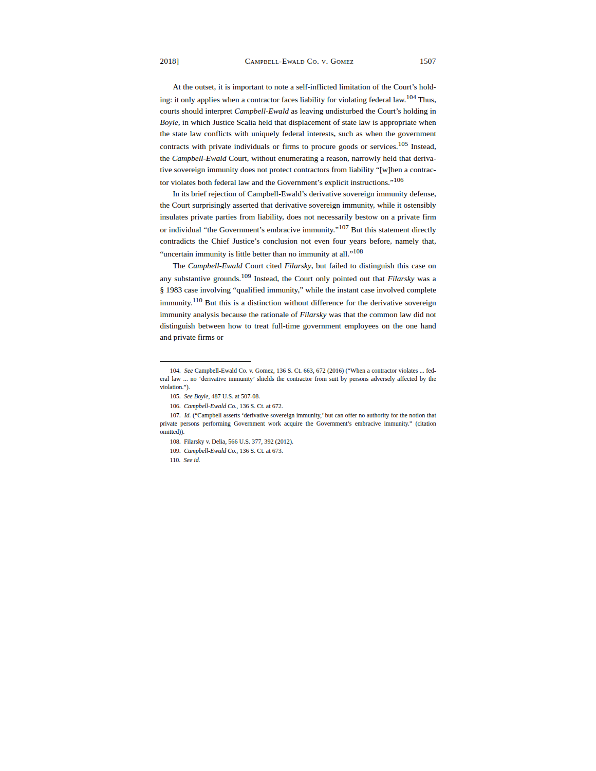2018] Campbell-Ewald Co. v. Gomez 1507
At the outset, it is important to note a self-inflicted limitation of the Court’s holding: it only applies when a contractor faces liability for violating federal law.104 Thus, courts should interpret Campbell-Ewald as leaving undisturbed the Court’s holding in Boyle, in which Justice Scalia held that displacement of state law is appropriate when the state law conflicts with uniquely federal interests, such as when the government contracts with private individuals or firms to procure goods or services.105 Instead, the Campbell-Ewald Court, without enumerating a reason, narrowly held that derivative sovereign immunity does not protect contractors from liability “[w]hen a contractor violates both federal law and the Government’s explicit instructions.”106
In its brief rejection of Campbell-Ewald’s derivative sovereign immunity defense, the Court surprisingly asserted that derivative sovereign immunity, while it ostensibly insulates private parties from liability, does not necessarily bestow on a private firm or individual “the Government’s embracive immunity.”107 But this statement directly contradicts the Chief Justice’s conclusion not even four years before, namely that, “uncertain immunity is little better than no immunity at all.”108
The Campbell-Ewald Court cited Filarsky, but failed to distinguish this case on any substantive grounds.109 Instead, the Court only pointed out that Filarsky was a § 1983 case involving “qualified immunity,” while the instant case involved complete immunity.110 But this is a distinction without difference for the derivative sovereign immunity analysis because the rationale of Filarsky was that the common law did not distinguish between how to treat full-time government employees on the one hand and private firms or
104. See Campbell-Ewald Co. v. Gomez, 136 S. Ct. 663, 672 (2016) (“When a contractor violates ... federal law ... no ‘derivative immunity’ shields the contractor from suit by persons adversely affected by the violation.”).
105. See Boyle, 487 U.S. at 507-08.
106. Campbell-Ewald Co., 136 S. Ct. at 672.
107. Id. (“Campbell asserts ‘derivative sovereign immunity,’ but can offer no authority for the notion that private persons performing Government work acquire the Government’s embracive immunity.” (citation omitted)).
108. Filarsky v. Delia, 566 U.S. 377, 392 (2012).
109. Campbell-Ewald Co., 136 S. Ct. at 673.
110. See id.